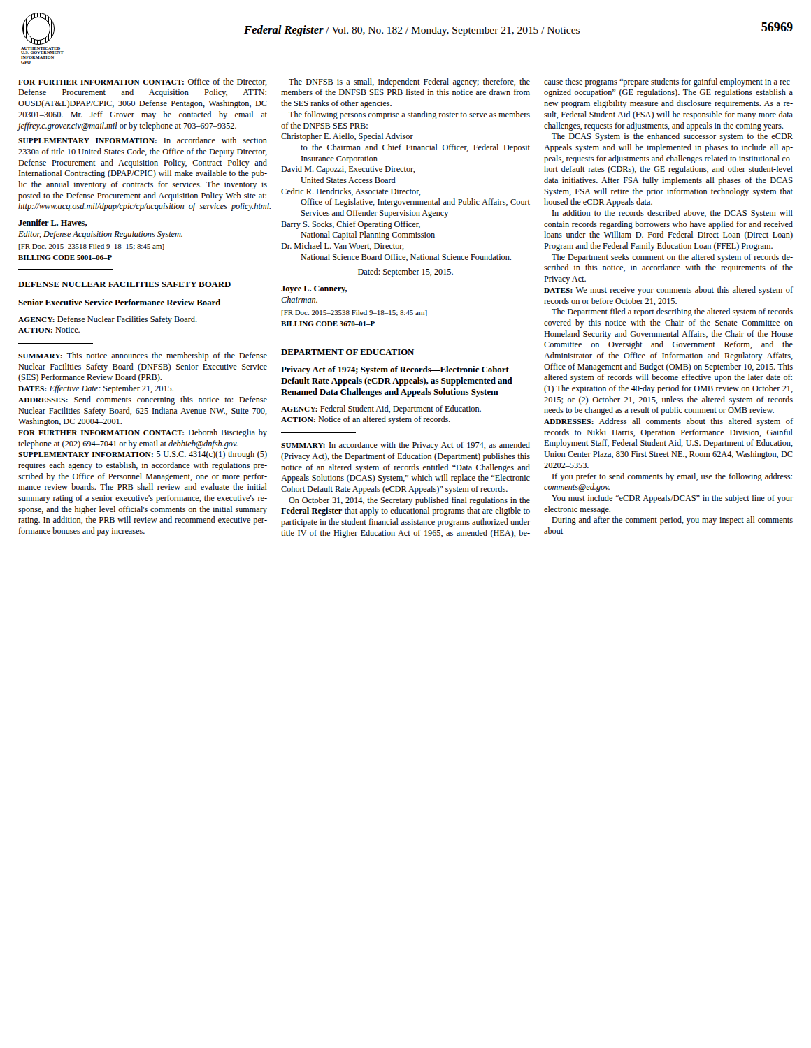Authenticated
U.S. Government
Information
GPO
Federal Register / Vol. 80, No. 182 / Monday, September 21, 2015 / Notices
56969
For Further Information Contact: Office of the Director, Defense Procurement and Acquisition Policy, ATTN: OUSD(AT&L)DPAP/CPIC, 3060 Defense Pentagon, Washington, DC 20301–3060. Mr. Jeff Grover may be contacted by email at jeffrey.c.grover.civ@mail.mil or by telephone at 703–697–9352.
Supplementary Information: In accordance with section 2330a of title 10 United States Code, the Office of the Deputy Director, Defense Procurement and Acquisition Policy, Contract Policy and International Contracting (DPAP/CPIC) will make available to the public the annual inventory of contracts for services. The inventory is posted to the Defense Procurement and Acquisition Policy Web site at: http://www.acq.osd.mil/dpap/cpic/cp/acquisition_of_services_policy.html.
Jennifer L. Hawes,
Editor, Defense Acquisition Regulations System.
[FR Doc. 2015–23518 Filed 9–18–15; 8:45 am]
Billing code 5001–06–P
DEFENSE NUCLEAR FACILITIES SAFETY BOARD
Senior Executive Service Performance Review Board
Agency: Defense Nuclear Facilities Safety Board.
Action: Notice.
Summary: This notice announces the membership of the Defense Nuclear Facilities Safety Board (DNFSB) Senior Executive Service (SES) Performance Review Board (PRB).
Dates: Effective Date: September 21, 2015.
Addresses: Send comments concerning this notice to: Defense Nuclear Facilities Safety Board, 625 Indiana Avenue NW., Suite 700, Washington, DC 20004–2001.
For Further Information Contact: Deborah Biscieglia by telephone at (202) 694–7041 or by email at debbieb@dnfsb.gov.
Supplementary Information: 5 U.S.C. 4314(c)(1) through (5) requires each agency to establish, in accordance with regulations prescribed by the Office of Personnel Management, one or more performance review boards. The PRB shall review and evaluate the initial summary rating of a senior executive's performance, the executive's response, and the higher level official's comments on the initial summary rating. In addition, the PRB will review and recommend executive performance bonuses and pay increases.
The DNFSB is a small, independent Federal agency; therefore, the members of the DNFSB SES PRB listed in this notice are drawn from the SES ranks of other agencies.
The following persons comprise a standing roster to serve as members of the DNFSB SES PRB:
Christopher E. Aiello, Special Advisor
to the Chairman and Chief Financial Officer, Federal Deposit Insurance Corporation
David M. Capozzi, Executive Director,
United States Access Board
Cedric R. Hendricks, Associate Director,
Office of Legislative, Intergovernmental and Public Affairs, Court Services and Offender Supervision Agency
Barry S. Socks, Chief Operating Officer,
National Capital Planning Commission
Dr. Michael L. Van Woert, Director,
National Science Board Office, National Science Foundation.
Dated: September 15, 2015.
Joyce L. Connery,
Chairman.
[FR Doc. 2015–23538 Filed 9–18–15; 8:45 am]
Billing code 3670–01–P
DEPARTMENT OF EDUCATION
Privacy Act of 1974; System of Records—Electronic Cohort Default Rate Appeals (eCDR Appeals), as Supplemented and Renamed Data Challenges and Appeals Solutions System
Agency: Federal Student Aid, Department of Education.
Action: Notice of an altered system of records.
Summary: In accordance with the Privacy Act of 1974, as amended (Privacy Act), the Department of Education (Department) publishes this notice of an altered system of records entitled “Data Challenges and Appeals Solutions (DCAS) System,” which will replace the “Electronic Cohort Default Rate Appeals (eCDR Appeals)” system of records.
On October 31, 2014, the Secretary published final regulations in the Federal Register that apply to educational programs that are eligible to participate in the student financial assistance programs authorized under title IV of the Higher Education Act of 1965, as amended (HEA), because these programs “prepare students for gainful employment in a recognized occupation” (GE regulations). The GE regulations establish a new program eligibility measure and disclosure requirements. As a result, Federal Student Aid (FSA) will be responsible for many more data challenges, requests for adjustments, and appeals in the coming years.
The DCAS System is the enhanced successor system to the eCDR Appeals system and will be implemented in phases to include all appeals, requests for adjustments and challenges related to institutional cohort default rates (CDRs), the GE regulations, and other student-level data initiatives. After FSA fully implements all phases of the DCAS System, FSA will retire the prior information technology system that housed the eCDR Appeals data.
In addition to the records described above, the DCAS System will contain records regarding borrowers who have applied for and received loans under the William D. Ford Federal Direct Loan (Direct Loan) Program and the Federal Family Education Loan (FFEL) Program.
The Department seeks comment on the altered system of records described in this notice, in accordance with the requirements of the Privacy Act.
Dates: We must receive your comments about this altered system of records on or before October 21, 2015.
The Department filed a report describing the altered system of records covered by this notice with the Chair of the Senate Committee on Homeland Security and Governmental Affairs, the Chair of the House Committee on Oversight and Government Reform, and the Administrator of the Office of Information and Regulatory Affairs, Office of Management and Budget (OMB) on September 10, 2015. This altered system of records will become effective upon the later date of: (1) The expiration of the 40-day period for OMB review on October 21, 2015; or (2) October 21, 2015, unless the altered system of records needs to be changed as a result of public comment or OMB review.
Addresses: Address all comments about this altered system of records to Nikki Harris, Operation Performance Division, Gainful Employment Staff, Federal Student Aid, U.S. Department of Education, Union Center Plaza, 830 First Street NE., Room 62A4, Washington, DC 20202–5353.
If you prefer to send comments by email, use the following address: comments@ed.gov.
You must include “eCDR Appeals/DCAS” in the subject line of your electronic message.
During and after the comment period, you may inspect all comments about